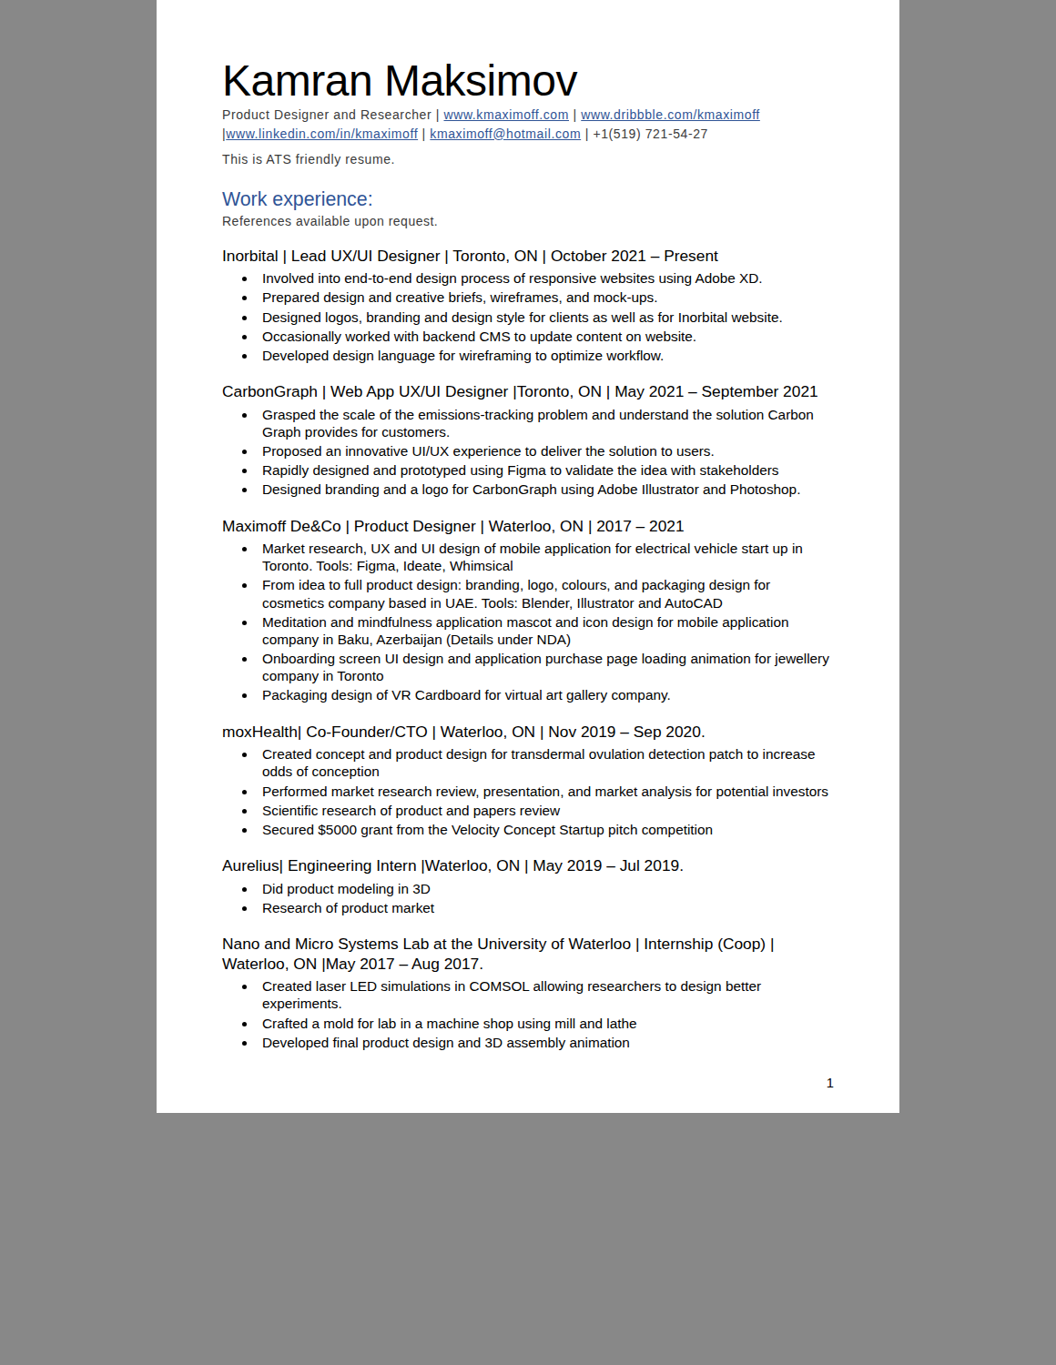Kamran Maksimov
Product Designer and Researcher | www.kmaximoff.com | www.dribbble.com/kmaximoff
|www.linkedin.com/in/kmaximoff | kmaximoff@hotmail.com | +1(519) 721-54-27
This is ATS friendly resume.
Work experience:
References available upon request.
Inorbital | Lead UX/UI Designer | Toronto, ON | October 2021 – Present
Involved into end-to-end design process of responsive websites using Adobe XD.
Prepared design and creative briefs, wireframes, and mock-ups.
Designed logos, branding and design style for clients as well as for Inorbital website.
Occasionally worked with backend CMS to update content on website.
Developed design language for wireframing to optimize workflow.
CarbonGraph | Web App UX/UI Designer |Toronto, ON | May 2021 – September 2021
Grasped the scale of the emissions-tracking problem and understand the solution Carbon Graph provides for customers.
Proposed an innovative UI/UX experience to deliver the solution to users.
Rapidly designed and prototyped using Figma to validate the idea with stakeholders
Designed branding and a logo for CarbonGraph using Adobe Illustrator and Photoshop.
Maximoff De&Co | Product Designer | Waterloo, ON | 2017 – 2021
Market research, UX and UI design of mobile application for electrical vehicle start up in Toronto. Tools: Figma, Ideate, Whimsical
From idea to full product design: branding, logo, colours, and packaging design for cosmetics company based in UAE. Tools: Blender, Illustrator and AutoCAD
Meditation and mindfulness application mascot and icon design for mobile application company in Baku, Azerbaijan (Details under NDA)
Onboarding screen UI design and application purchase page loading animation for jewellery company in Toronto
Packaging design of VR Cardboard for virtual art gallery company.
moxHealth| Co-Founder/CTO | Waterloo, ON | Nov 2019 – Sep 2020.
Created concept and product design for transdermal ovulation detection patch to increase odds of conception
Performed market research review, presentation, and market analysis for potential investors
Scientific research of product and papers review
Secured $5000 grant from the Velocity Concept Startup pitch competition
Aurelius| Engineering Intern |Waterloo, ON | May 2019 – Jul 2019.
Did product modeling in 3D
Research of product market
Nano and Micro Systems Lab at the University of Waterloo | Internship (Coop) | Waterloo, ON |May 2017 – Aug 2017.
Created laser LED simulations in COMSOL allowing researchers to design better experiments.
Crafted a mold for lab in a machine shop using mill and lathe
Developed final product design and 3D assembly animation
1